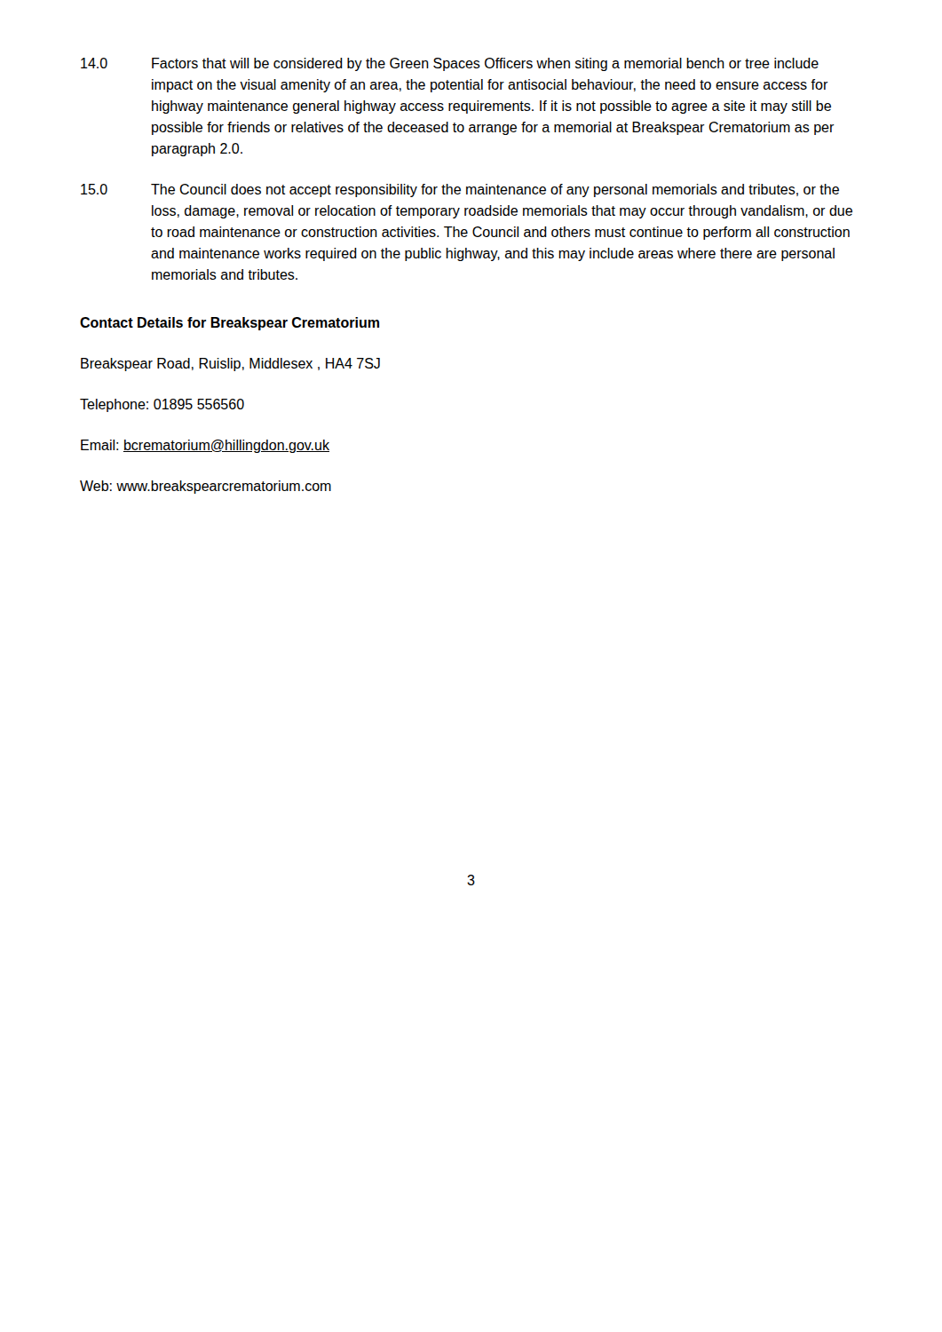14.0
Factors that will be considered by the Green Spaces Officers when siting a memorial bench or tree include impact on the visual amenity of an area, the potential for antisocial behaviour, the need to ensure access for highway maintenance general highway access requirements. If it is not possible to agree a site it may still be possible for friends or relatives of the deceased to arrange for a memorial at Breakspear Crematorium as per paragraph 2.0.
15.0
The Council does not accept responsibility for the maintenance of any personal memorials and tributes, or the loss, damage, removal or relocation of temporary roadside memorials that may occur through vandalism, or due to road maintenance or construction activities. The Council and others must continue to perform all construction and maintenance works required on the public highway, and this may include areas where there are personal memorials and tributes.
Contact Details for Breakspear Crematorium
Breakspear Road, Ruislip, Middlesex , HA4 7SJ
Telephone: 01895 556560
Email: bcrematorium@hillingdon.gov.uk
Web: www.breakspearcrematorium.com
3